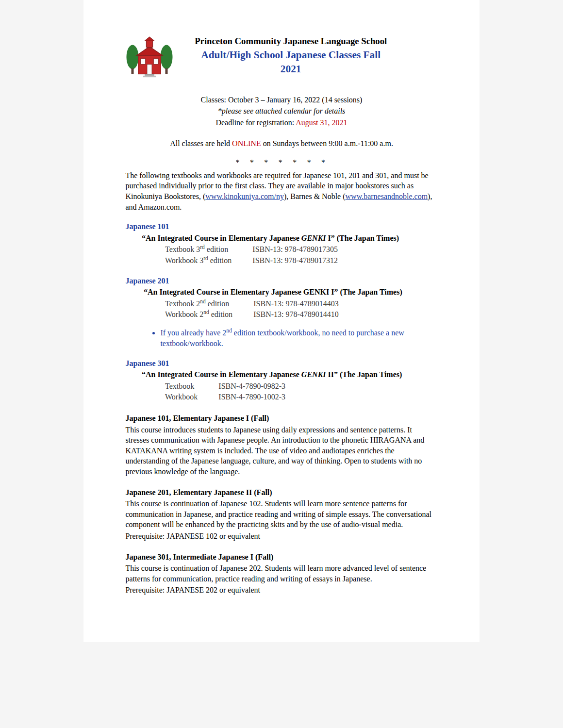Princeton Community Japanese Language School
Adult/High School Japanese Classes Fall 2021
Classes: October 3 – January 16, 2022 (14 sessions)
*please see attached calendar for details
Deadline for registration: August 31, 2021
All classes are held ONLINE on Sundays between 9:00 a.m.-11:00 a.m.
* * * * * * *
The following textbooks and workbooks are required for Japanese 101, 201 and 301, and must be purchased individually prior to the first class. They are available in major bookstores such as Kinokuniya Bookstores, (www.kinokuniya.com/ny), Barnes & Noble (www.barnesandnoble.com), and Amazon.com.
Japanese 101
“An Integrated Course in Elementary Japanese GENKI I” (The Japan Times)
| Textbook 3 rd edition | ISBN-13: 978-4789017305 |
| Workbook 3 rd edition | ISBN-13: 978-4789017312 |
Japanese 201
“An Integrated Course in Elementary Japanese GENKI I” (The Japan Times)
| Textbook 2 nd edition | ISBN-13: 978-4789014403 |
| Workbook 2 nd edition | ISBN-13: 978-4789014410 |
If you already have 2nd edition textbook/workbook, no need to purchase a new textbook/workbook.
Japanese 301
“An Integrated Course in Elementary Japanese GENKI II” (The Japan Times)
| Textbook | ISBN-4-7890-0982-3 |
| Workbook | ISBN-4-7890-1002-3 |
Japanese 101, Elementary Japanese I (Fall)
This course introduces students to Japanese using daily expressions and sentence patterns. It stresses communication with Japanese people. An introduction to the phonetic HIRAGANA and KATAKANA writing system is included. The use of video and audiotapes enriches the understanding of the Japanese language, culture, and way of thinking. Open to students with no previous knowledge of the language.
Japanese 201, Elementary Japanese II (Fall)
This course is continuation of Japanese 102. Students will learn more sentence patterns for communication in Japanese, and practice reading and writing of simple essays. The conversational component will be enhanced by the practicing skits and by the use of audio-visual media.
Prerequisite: JAPANESE 102 or equivalent
Japanese 301, Intermediate Japanese I (Fall)
This course is continuation of Japanese 202. Students will learn more advanced level of sentence patterns for communication, practice reading and writing of essays in Japanese.
Prerequisite: JAPANESE 202 or equivalent